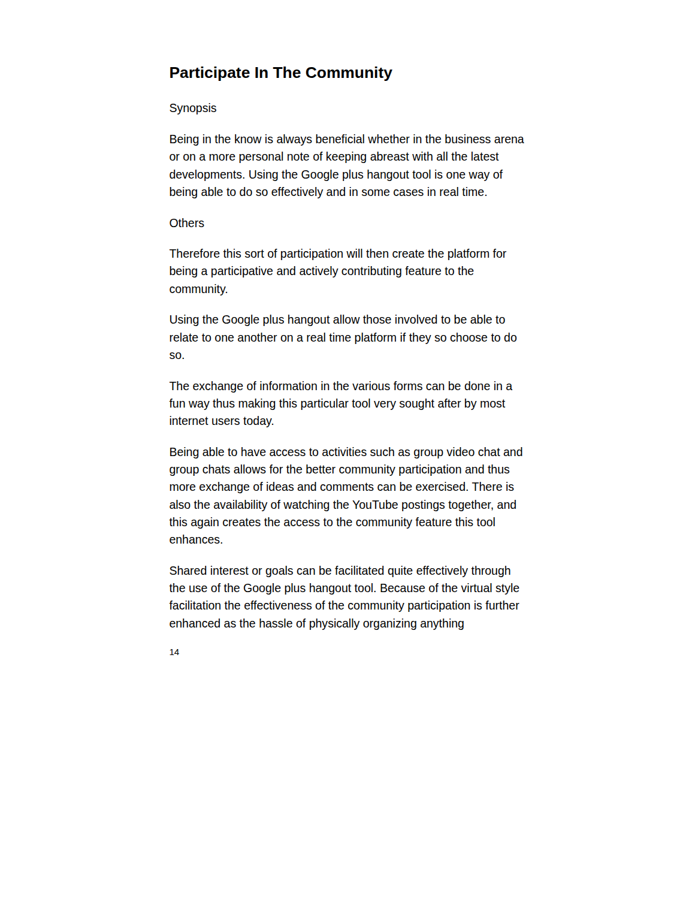Participate In The Community
Synopsis
Being in the know is always beneficial whether in the business arena or on a more personal note of keeping abreast with all the latest developments. Using the Google plus hangout tool is one way of being able to do so effectively and in some cases in real time.
Others
Therefore this sort of participation will then create the platform for being a participative and actively contributing feature to the community.
Using the Google plus hangout allow those involved to be able to relate to one another on a real time platform if they so choose to do so.
The exchange of information in the various forms can be done in a fun way thus making this particular tool very sought after by most internet users today.
Being able to have access to activities such as group video chat and group chats allows for the better community participation and thus more exchange of ideas and comments can be exercised. There is also the availability of watching the YouTube postings together, and this again creates the access to the community feature this tool enhances.
Shared interest or goals can be facilitated quite effectively through the use of the Google plus hangout tool. Because of the virtual style facilitation the effectiveness of the community participation is further enhanced as the hassle of physically organizing anything
14